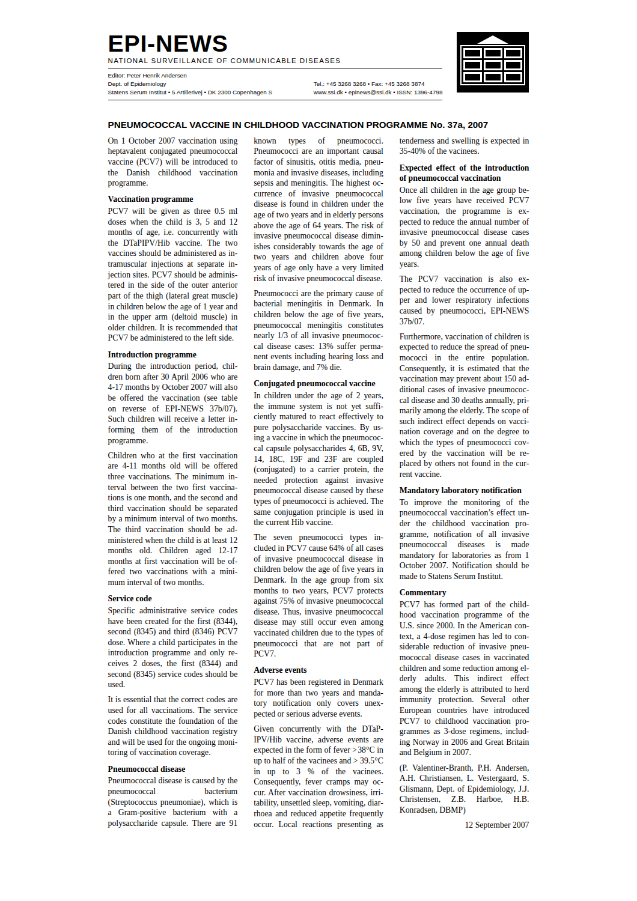EPI-NEWS
National surveillance of communicable diseases
Editor: Peter Henrik Andersen
Dept. of Epidemiology
Statens Serum Institut • 5 Artillerivej • DK 2300 Copenhagen S
Tel.: +45 3268 3268 • Fax: +45 3268 3874
www.ssi.dk • epinews@ssi.dk • ISSN: 1396-4798
PNEUMOCOCCAL VACCINE IN CHILDHOOD VACCINATION PROGRAMME No. 37a, 2007
On 1 October 2007 vaccination using heptavalent conjugated pneumococcal vaccine (PCV7) will be introduced to the Danish childhood vaccination programme.
Vaccination programme
PCV7 will be given as three 0.5 ml doses when the child is 3, 5 and 12 months of age, i.e. concurrently with the DTaPIPV/Hib vaccine. The two vaccines should be administered as intramuscular injections at separate injection sites. PCV7 should be administered in the side of the outer anterior part of the thigh (lateral great muscle) in children below the age of 1 year and in the upper arm (deltoid muscle) in older children. It is recommended that PCV7 be administered to the left side.
Introduction programme
During the introduction period, children born after 30 April 2006 who are 4-17 months by October 2007 will also be offered the vaccination (see table on reverse of EPI-NEWS 37b/07). Such children will receive a letter informing them of the introduction programme.
Children who at the first vaccination are 4-11 months old will be offered three vaccinations. The minimum interval between the two first vaccinations is one month, and the second and third vaccination should be separated by a minimum interval of two months. The third vaccination should be administered when the child is at least 12 months old. Children aged 12-17 months at first vaccination will be offered two vaccinations with a minimum interval of two months.
Service code
Specific administrative service codes have been created for the first (8344), second (8345) and third (8346) PCV7 dose. Where a child participates in the introduction programme and only receives 2 doses, the first (8344) and second (8345) service codes should be used.
It is essential that the correct codes are used for all vaccinations. The service codes constitute the foundation of the Danish childhood vaccination registry and will be used for the ongoing monitoring of vaccination coverage.
Pneumococcal disease
Pneumococcal disease is caused by the pneumococcal bacterium (Streptococcus pneumoniae), which is a Gram-positive bacterium with a polysaccharide capsule. There are 91 known types of pneumococci. Pneumococci are an important causal factor of sinusitis, otitis media, pneumonia and invasive diseases, including sepsis and meningitis. The highest occurrence of invasive pneumococcal disease is found in children under the age of two years and in elderly persons above the age of 64 years. The risk of invasive pneumococcal disease diminishes considerably towards the age of two years and children above four years of age only have a very limited risk of invasive pneumococcal disease.
Pneumococci are the primary cause of bacterial meningitis in Denmark. In children below the age of five years, pneumococcal meningitis constitutes nearly 1/3 of all invasive pneumococcal disease cases: 13% suffer permanent events including hearing loss and brain damage, and 7% die.
Conjugated pneumococcal vaccine
In children under the age of 2 years, the immune system is not yet sufficiently matured to react effectively to pure polysaccharide vaccines. By using a vaccine in which the pneumococcal capsule polysaccharides 4, 6B, 9V, 14, 18C, 19F and 23F are coupled (conjugated) to a carrier protein, the needed protection against invasive pneumococcal disease caused by these types of pneumococci is achieved. The same conjugation principle is used in the current Hib vaccine.
The seven pneumococci types included in PCV7 cause 64% of all cases of invasive pneumococcal disease in children below the age of five years in Denmark. In the age group from six months to two years, PCV7 protects against 75% of invasive pneumococcal disease. Thus, invasive pneumococcal disease may still occur even among vaccinated children due to the types of pneumococci that are not part of PCV7.
Adverse events
PCV7 has been registered in Denmark for more than two years and mandatory notification only covers unexpected or serious adverse events.
Given concurrently with the DTaP-IPV/Hib vaccine, adverse events are expected in the form of fever > 38°C in up to half of the vacinees and > 39.5°C in up to 3 % of the vacinees. Consequently, fever cramps may occur. After vaccination drowsiness, irritability, unsettled sleep, vomiting, diarrhoea and reduced appetite frequently occur. Local reactions presenting as tenderness and swelling is expected in 35-40% of the vacinees.
Expected effect of the introduction of pneumococcal vaccination
Once all children in the age group below five years have received PCV7 vaccination, the programme is expected to reduce the annual number of invasive pneumococcal disease cases by 50 and prevent one annual death among children below the age of five years.
The PCV7 vaccination is also expected to reduce the occurrence of upper and lower respiratory infections caused by pneumococci, EPI-NEWS 37b/07.
Furthermore, vaccination of children is expected to reduce the spread of pneumococci in the entire population. Consequently, it is estimated that the vaccination may prevent about 150 additional cases of invasive pneumococcal disease and 30 deaths annually, primarily among the elderly. The scope of such indirect effect depends on vaccination coverage and on the degree to which the types of pneumococci covered by the vaccination will be replaced by others not found in the current vaccine.
Mandatory laboratory notification
To improve the monitoring of the pneumococcal vaccination’s effect under the childhood vaccination programme, notification of all invasive pneumococcal diseases is made mandatory for laboratories as from 1 October 2007. Notification should be made to Statens Serum Institut.
Commentary
PCV7 has formed part of the childhood vaccination programme of the U.S. since 2000. In the American context, a 4-dose regimen has led to considerable reduction of invasive pneumococcal disease cases in vaccinated children and some reduction among elderly adults. This indirect effect among the elderly is attributed to herd immunity protection. Several other European countries have introduced PCV7 to childhood vaccination programmes as 3-dose regimens, including Norway in 2006 and Great Britain and Belgium in 2007.
(P. Valentiner-Branth, P.H. Andersen, A.H. Christiansen, L. Vestergaard, S. Glismann, Dept. of Epidemiology, J.J. Christensen, Z.B. Harboe, H.B. Konradsen, DBMP)
12 September 2007